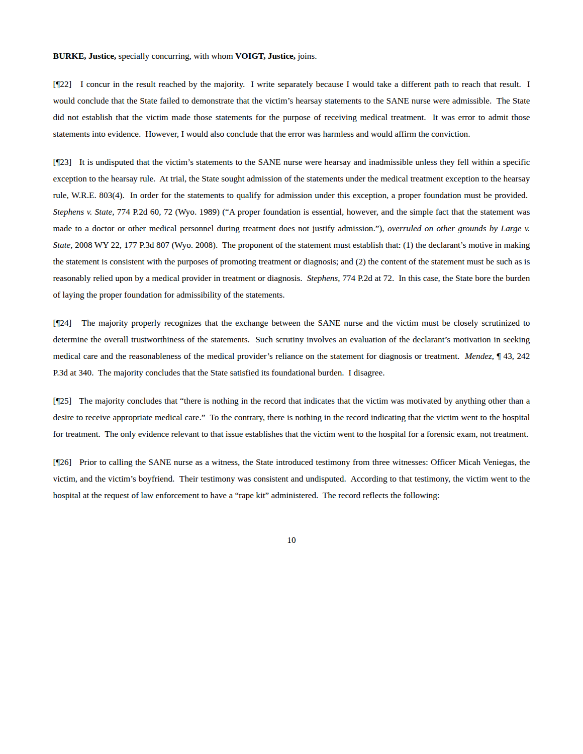BURKE, Justice, specially concurring, with whom VOIGT, Justice, joins.
[¶22] I concur in the result reached by the majority. I write separately because I would take a different path to reach that result. I would conclude that the State failed to demonstrate that the victim’s hearsay statements to the SANE nurse were admissible. The State did not establish that the victim made those statements for the purpose of receiving medical treatment. It was error to admit those statements into evidence. However, I would also conclude that the error was harmless and would affirm the conviction.
[¶23] It is undisputed that the victim’s statements to the SANE nurse were hearsay and inadmissible unless they fell within a specific exception to the hearsay rule. At trial, the State sought admission of the statements under the medical treatment exception to the hearsay rule, W.R.E. 803(4). In order for the statements to qualify for admission under this exception, a proper foundation must be provided. Stephens v. State, 774 P.2d 60, 72 (Wyo. 1989) (“A proper foundation is essential, however, and the simple fact that the statement was made to a doctor or other medical personnel during treatment does not justify admission.”), overruled on other grounds by Large v. State, 2008 WY 22, 177 P.3d 807 (Wyo. 2008). The proponent of the statement must establish that: (1) the declarant’s motive in making the statement is consistent with the purposes of promoting treatment or diagnosis; and (2) the content of the statement must be such as is reasonably relied upon by a medical provider in treatment or diagnosis. Stephens, 774 P.2d at 72. In this case, the State bore the burden of laying the proper foundation for admissibility of the statements.
[¶24] The majority properly recognizes that the exchange between the SANE nurse and the victim must be closely scrutinized to determine the overall trustworthiness of the statements. Such scrutiny involves an evaluation of the declarant’s motivation in seeking medical care and the reasonableness of the medical provider’s reliance on the statement for diagnosis or treatment. Mendez, ¶ 43, 242 P.3d at 340. The majority concludes that the State satisfied its foundational burden. I disagree.
[¶25] The majority concludes that “there is nothing in the record that indicates that the victim was motivated by anything other than a desire to receive appropriate medical care.” To the contrary, there is nothing in the record indicating that the victim went to the hospital for treatment. The only evidence relevant to that issue establishes that the victim went to the hospital for a forensic exam, not treatment.
[¶26] Prior to calling the SANE nurse as a witness, the State introduced testimony from three witnesses: Officer Micah Veniegas, the victim, and the victim’s boyfriend. Their testimony was consistent and undisputed. According to that testimony, the victim went to the hospital at the request of law enforcement to have a “rape kit” administered. The record reflects the following:
10